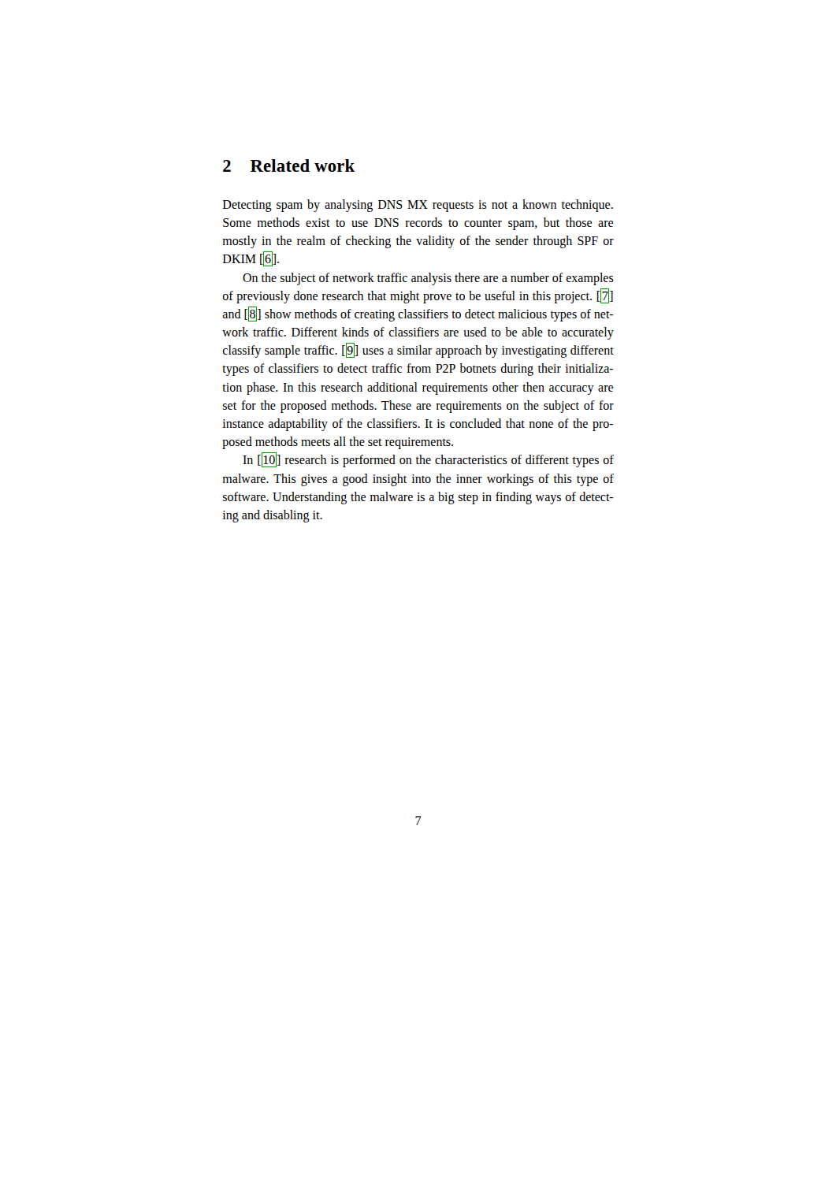2 Related work
Detecting spam by analysing DNS MX requests is not a known technique. Some methods exist to use DNS records to counter spam, but those are mostly in the realm of checking the validity of the sender through SPF or DKIM [6].
On the subject of network traffic analysis there are a number of examples of previously done research that might prove to be useful in this project. [7] and [8] show methods of creating classifiers to detect malicious types of network traffic. Different kinds of classifiers are used to be able to accurately classify sample traffic. [9] uses a similar approach by investigating different types of classifiers to detect traffic from P2P botnets during their initialization phase. In this research additional requirements other then accuracy are set for the proposed methods. These are requirements on the subject of for instance adaptability of the classifiers. It is concluded that none of the proposed methods meets all the set requirements.
In [10] research is performed on the characteristics of different types of malware. This gives a good insight into the inner workings of this type of software. Understanding the malware is a big step in finding ways of detecting and disabling it.
7